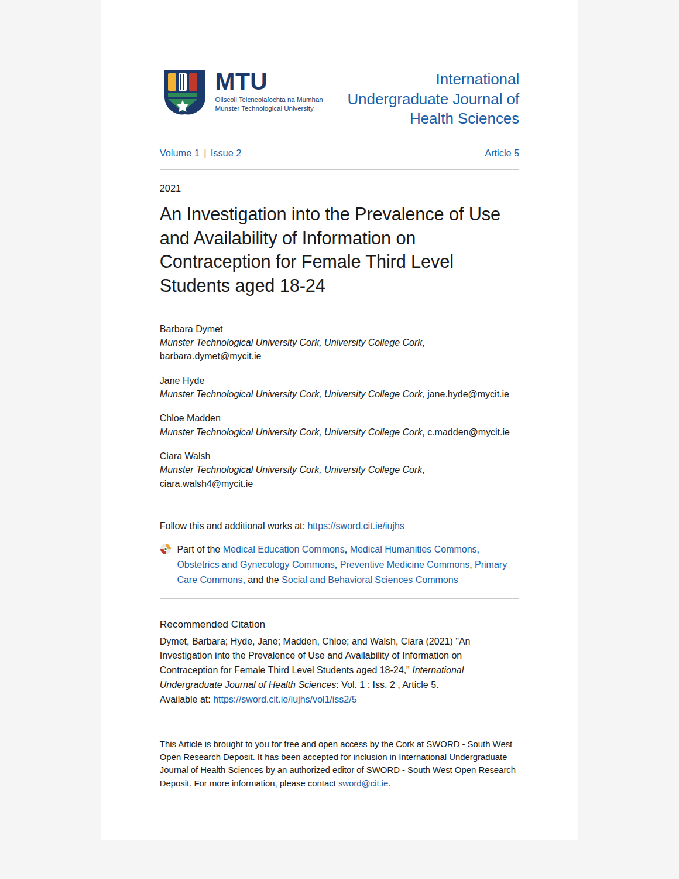MTU Ollscoil Teicneolaíochta na Mumhan Munster Technological University
International Undergraduate Journal of Health Sciences
Volume 1|Issue 2
Article 5
2021
An Investigation into the Prevalence of Use and Availability of Information on Contraception for Female Third Level Students aged 18-24
Barbara Dymet Munster Technological University Cork, University College Cork, barbara.dymet@mycit.ie
Jane Hyde Munster Technological University Cork, University College Cork, jane.hyde@mycit.ie
Chloe Madden Munster Technological University Cork, University College Cork, c.madden@mycit.ie
Ciara Walsh Munster Technological University Cork, University College Cork, ciara.walsh4@mycit.ie
Follow this and additional works at: https://sword.cit.ie/iujhs
Part of the Medical Education Commons, Medical Humanities Commons, Obstetrics and Gynecology Commons, Preventive Medicine Commons, Primary Care Commons, and the Social and Behavioral Sciences Commons
Recommended Citation
Dymet, Barbara; Hyde, Jane; Madden, Chloe; and Walsh, Ciara (2021) "An Investigation into the Prevalence of Use and Availability of Information on Contraception for Female Third Level Students aged 18-24," International Undergraduate Journal of Health Sciences: Vol. 1 : Iss. 2 , Article 5.
Available at: https://sword.cit.ie/iujhs/vol1/iss2/5
This Article is brought to you for free and open access by the Cork at SWORD - South West Open Research Deposit. It has been accepted for inclusion in International Undergraduate Journal of Health Sciences by an authorized editor of SWORD - South West Open Research Deposit. For more information, please contact sword@cit.ie.